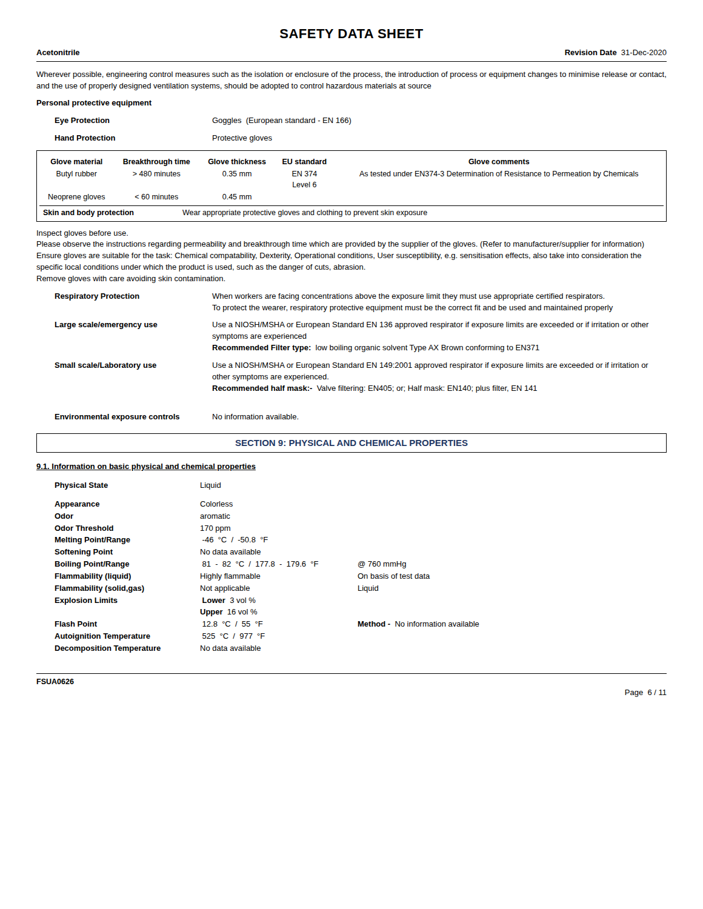SAFETY DATA SHEET
Acetonitrile
Revision Date 31-Dec-2020
Wherever possible, engineering control measures such as the isolation or enclosure of the process, the introduction of process or equipment changes to minimise release or contact, and the use of properly designed ventilation systems, should be adopted to control hazardous materials at source
Personal protective equipment
Eye Protection
Goggles (European standard - EN 166)
Hand Protection
Protective gloves
| Glove material | Breakthrough time | Glove thickness | EU standard | Glove comments |
| --- | --- | --- | --- | --- |
| Butyl rubber | > 480 minutes | 0.35 mm | EN 374 Level 6 | As tested under EN374-3 Determination of Resistance to Permeation by Chemicals |
| Neoprene gloves | < 60 minutes | 0.45 mm | | |
Skin and body protection
Wear appropriate protective gloves and clothing to prevent skin exposure
Inspect gloves before use.
Please observe the instructions regarding permeability and breakthrough time which are provided by the supplier of the gloves. (Refer to manufacturer/supplier for information)
Ensure gloves are suitable for the task: Chemical compatability, Dexterity, Operational conditions, User susceptibility, e.g. sensitisation effects, also take into consideration the specific local conditions under which the product is used, such as the danger of cuts, abrasion.
Remove gloves with care avoiding skin contamination.
Respiratory Protection
When workers are facing concentrations above the exposure limit they must use appropriate certified respirators.
To protect the wearer, respiratory protective equipment must be the correct fit and be used and maintained properly
Large scale/emergency use
Use a NIOSH/MSHA or European Standard EN 136 approved respirator if exposure limits are exceeded or if irritation or other symptoms are experienced
Recommended Filter type: low boiling organic solvent Type AX Brown conforming to EN371
Small scale/Laboratory use
Use a NIOSH/MSHA or European Standard EN 149:2001 approved respirator if exposure limits are exceeded or if irritation or other symptoms are experienced.
Recommended half mask:- Valve filtering: EN405; or; Half mask: EN140; plus filter, EN 141
Environmental exposure controls
No information available.
SECTION 9: PHYSICAL AND CHEMICAL PROPERTIES
9.1. Information on basic physical and chemical properties
| Physical State | Liquid | |
| Appearance | Colorless | |
| Odor | aromatic | |
| Odor Threshold | 170 ppm | |
| Melting Point/Range | -46 °C / -50.8 °F | |
| Softening Point | No data available | |
| Boiling Point/Range | 81 - 82 °C / 177.8 - 179.6 °F | @ 760 mmHg |
| Flammability (liquid) | Highly flammable | On basis of test data |
| Flammability (solid,gas) | Not applicable | Liquid |
| Explosion Limits | Lower 3 vol % | |
| | Upper 16 vol % | |
| Flash Point | 12.8 °C / 55 °F | Method - No information available |
| Autoignition Temperature | 525 °C / 977 °F | |
| Decomposition Temperature | No data available | |
FSUA0626
Page 6 / 11